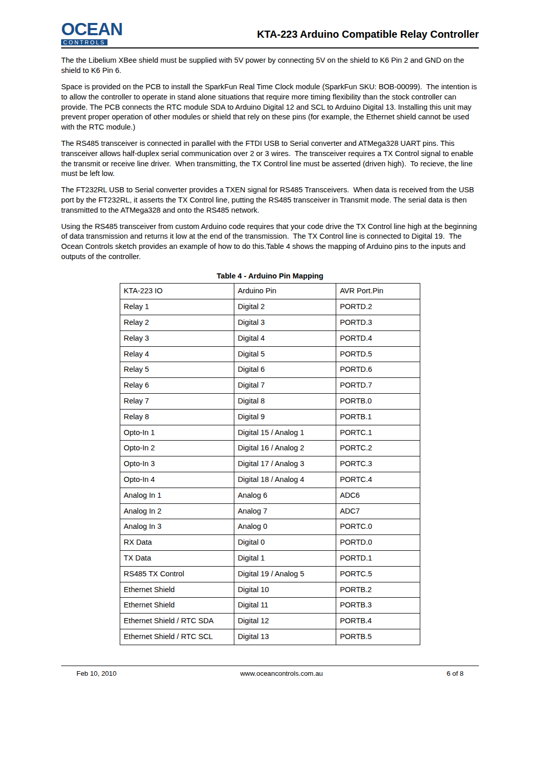OCEAN
CONTROLS
KTA-223 Arduino Compatible Relay Controller
The the Libelium XBee shield must be supplied with 5V power by connecting 5V on the shield to K6 Pin 2 and GND on the shield to K6 Pin 6.
Space is provided on the PCB to install the SparkFun Real Time Clock module (SparkFun SKU: BOB-00099). The intention is to allow the controller to operate in stand alone situations that require more timing flexibility than the stock controller can provide. The PCB connects the RTC module SDA to Arduino Digital 12 and SCL to Arduino Digital 13. Installing this unit may prevent proper operation of other modules or shield that rely on these pins (for example, the Ethernet shield cannot be used with the RTC module.)
The RS485 transceiver is connected in parallel with the FTDI USB to Serial converter and ATMega328 UART pins. This transceiver allows half-duplex serial communication over 2 or 3 wires. The transceiver requires a TX Control signal to enable the transmit or receive line driver. When transmitting, the TX Control line must be asserted (driven high). To recieve, the line must be left low.
The FT232RL USB to Serial converter provides a TXEN signal for RS485 Transceivers. When data is received from the USB port by the FT232RL, it asserts the TX Control line, putting the RS485 transceiver in Transmit mode. The serial data is then transmitted to the ATMega328 and onto the RS485 network.
Using the RS485 transceiver from custom Arduino code requires that your code drive the TX Control line high at the beginning of data transmission and returns it low at the end of the transmission. The TX Control line is connected to Digital 19. The Ocean Controls sketch provides an example of how to do this.Table 4 shows the mapping of Arduino pins to the inputs and outputs of the controller.
Table 4 - Arduino Pin Mapping
| KTA-223 IO | Arduino Pin | AVR Port.Pin |
| Relay 1 | Digital 2 | PORTD.2 |
| Relay 2 | Digital 3 | PORTD.3 |
| Relay 3 | Digital 4 | PORTD.4 |
| Relay 4 | Digital 5 | PORTD.5 |
| Relay 5 | Digital 6 | PORTD.6 |
| Relay 6 | Digital 7 | PORTD.7 |
| Relay 7 | Digital 8 | PORTB.0 |
| Relay 8 | Digital 9 | PORTB.1 |
| Opto-In 1 | Digital 15 / Analog 1 | PORTC.1 |
| Opto-In 2 | Digital 16 / Analog 2 | PORTC.2 |
| Opto-In 3 | Digital 17 / Analog 3 | PORTC.3 |
| Opto-In 4 | Digital 18 / Analog 4 | PORTC.4 |
| Analog In 1 | Analog 6 | ADC6 |
| Analog In 2 | Analog 7 | ADC7 |
| Analog In 3 | Analog 0 | PORTC.0 |
| RX Data | Digital 0 | PORTD.0 |
| TX Data | Digital 1 | PORTD.1 |
| RS485 TX Control | Digital 19 / Analog 5 | PORTC.5 |
| Ethernet Shield | Digital 10 | PORTB.2 |
| Ethernet Shield | Digital 11 | PORTB.3 |
| Ethernet Shield / RTC SDA | Digital 12 | PORTB.4 |
| Ethernet Shield / RTC SCL | Digital 13 | PORTB.5 |
Feb 10, 2010 www.oceancontrols.com.au 6 of 8